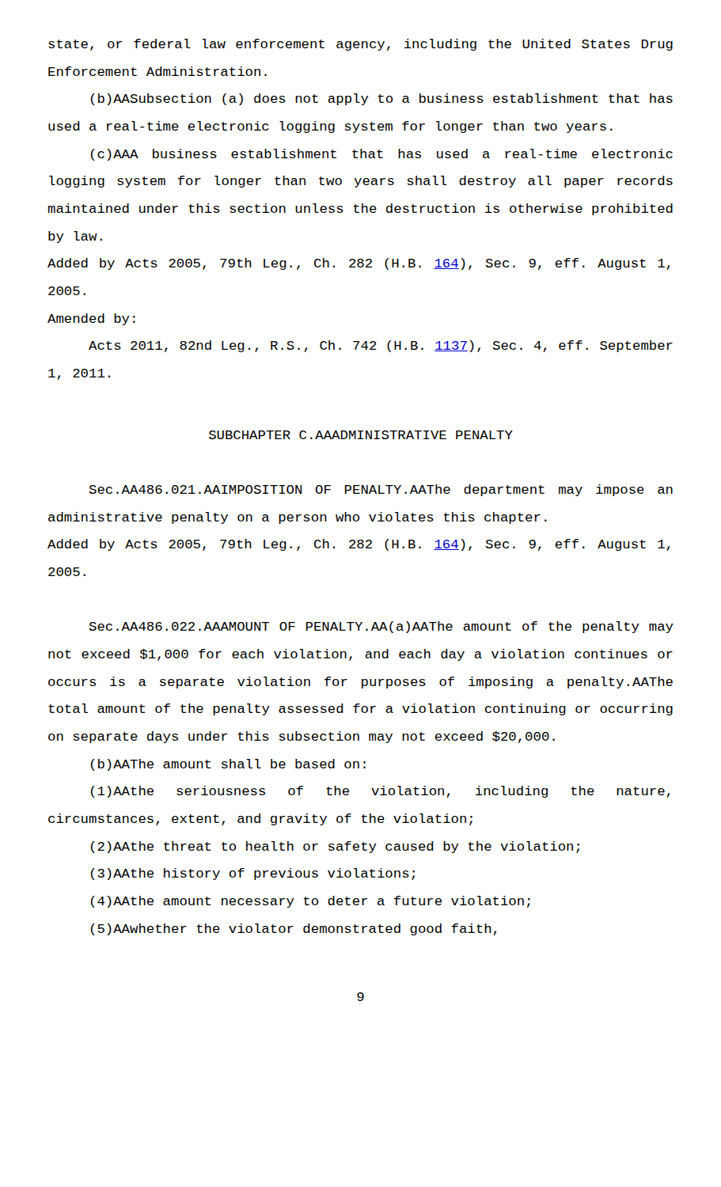state, or federal law enforcement agency, including the United States Drug Enforcement Administration.
(b)AASubsection (a) does not apply to a business establishment that has used a real-time electronic logging system for longer than two years.
(c)AAA business establishment that has used a real-time electronic logging system for longer than two years shall destroy all paper records maintained under this section unless the destruction is otherwise prohibited by law.
Added by Acts 2005, 79th Leg., Ch. 282 (H.B. 164), Sec. 9, eff. August 1, 2005.
Amended by:
Acts 2011, 82nd Leg., R.S., Ch. 742 (H.B. 1137), Sec. 4, eff. September 1, 2011.
SUBCHAPTER C.AAADMINISTRATIVE PENALTY
Sec.AA486.021.AAIMPOSITION OF PENALTY.AAThe department may impose an administrative penalty on a person who violates this chapter.
Added by Acts 2005, 79th Leg., Ch. 282 (H.B. 164), Sec. 9, eff. August 1, 2005.
Sec.AA486.022.AAAMOUNT OF PENALTY.AA(a)AAThe amount of the penalty may not exceed $1,000 for each violation, and each day a violation continues or occurs is a separate violation for purposes of imposing a penalty.AAThe total amount of the penalty assessed for a violation continuing or occurring on separate days under this subsection may not exceed $20,000.
(b)AAThe amount shall be based on:
(1)AAthe seriousness of the violation, including the nature, circumstances, extent, and gravity of the violation;
(2)AAthe threat to health or safety caused by the violation;
(3)AAthe history of previous violations;
(4)AAthe amount necessary to deter a future violation;
(5)AAwhether the violator demonstrated good faith,
9